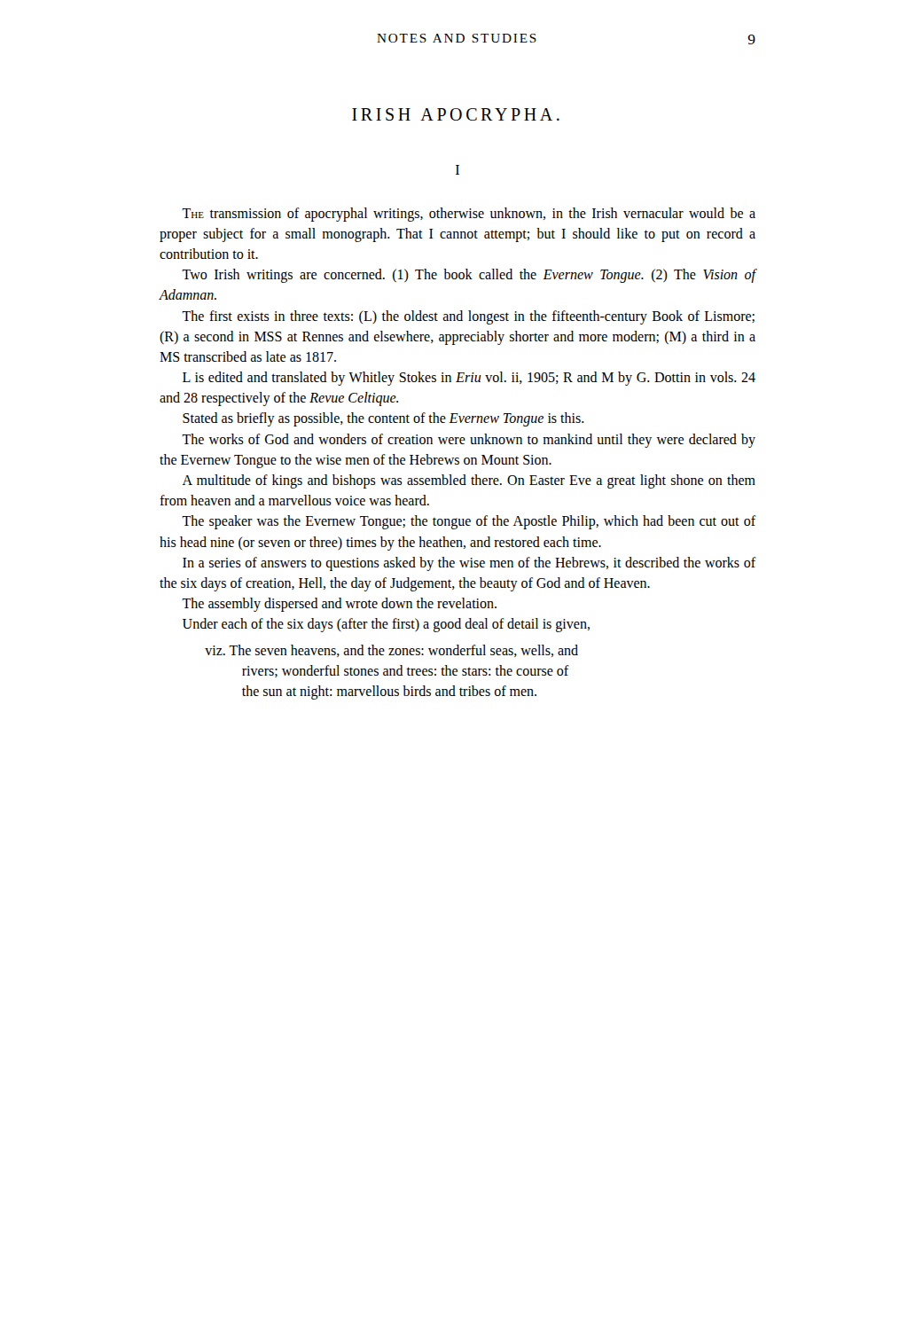NOTES AND STUDIES 9
IRISH APOCRYPHA.
I
The transmission of apocryphal writings, otherwise unknown, in the Irish vernacular would be a proper subject for a small monograph. That I cannot attempt; but I should like to put on record a contribution to it.
Two Irish writings are concerned. (1) The book called the Evernew Tongue. (2) The Vision of Adamnan.
The first exists in three texts: (L) the oldest and longest in the fifteenth-century Book of Lismore; (R) a second in MSS at Rennes and elsewhere, appreciably shorter and more modern; (M) a third in a MS transcribed as late as 1817.
L is edited and translated by Whitley Stokes in Eriu vol. ii, 1905; R and M by G. Dottin in vols. 24 and 28 respectively of the Revue Celtique.
Stated as briefly as possible, the content of the Evernew Tongue is this.
The works of God and wonders of creation were unknown to mankind until they were declared by the Evernew Tongue to the wise men of the Hebrews on Mount Sion.
A multitude of kings and bishops was assembled there. On Easter Eve a great light shone on them from heaven and a marvellous voice was heard.
The speaker was the Evernew Tongue; the tongue of the Apostle Philip, which had been cut out of his head nine (or seven or three) times by the heathen, and restored each time.
In a series of answers to questions asked by the wise men of the Hebrews, it described the works of the six days of creation, Hell, the day of Judgement, the beauty of God and of Heaven.
The assembly dispersed and wrote down the revelation.
Under each of the six days (after the first) a good deal of detail is given,
viz. The seven heavens, and the zones: wonderful seas, wells, and rivers; wonderful stones and trees: the stars: the course of the sun at night: marvellous birds and tribes of men.